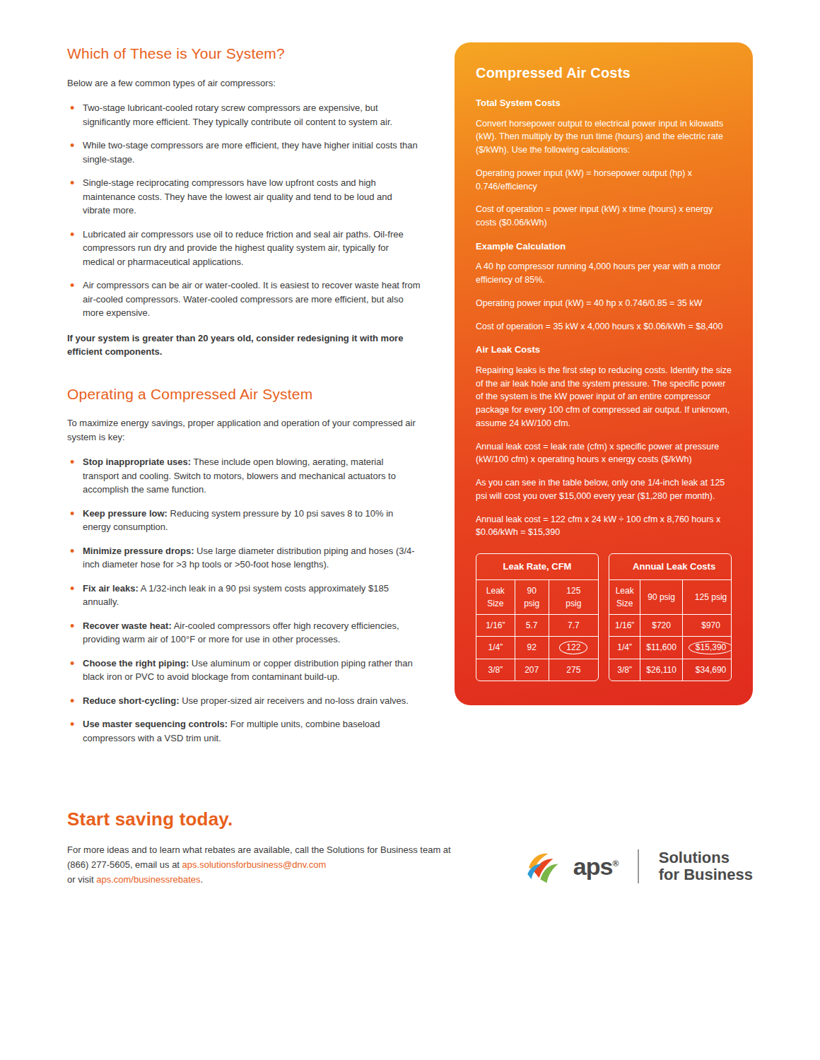Which of These is Your System?
Below are a few common types of air compressors:
Two-stage lubricant-cooled rotary screw compressors are expensive, but significantly more efficient. They typically contribute oil content to system air.
While two-stage compressors are more efficient, they have higher initial costs than single-stage.
Single-stage reciprocating compressors have low upfront costs and high maintenance costs. They have the lowest air quality and tend to be loud and vibrate more.
Lubricated air compressors use oil to reduce friction and seal air paths. Oil-free compressors run dry and provide the highest quality system air, typically for medical or pharmaceutical applications.
Air compressors can be air or water-cooled. It is easiest to recover waste heat from air-cooled compressors. Water-cooled compressors are more efficient, but also more expensive.
If your system is greater than 20 years old, consider redesigning it with more efficient components.
Operating a Compressed Air System
To maximize energy savings, proper application and operation of your compressed air system is key:
Stop inappropriate uses: These include open blowing, aerating, material transport and cooling. Switch to motors, blowers and mechanical actuators to accomplish the same function.
Keep pressure low: Reducing system pressure by 10 psi saves 8 to 10% in energy consumption.
Minimize pressure drops: Use large diameter distribution piping and hoses (3/4-inch diameter hose for >3 hp tools or >50-foot hose lengths).
Fix air leaks: A 1/32-inch leak in a 90 psi system costs approximately $185 annually.
Recover waste heat: Air-cooled compressors offer high recovery efficiencies, providing warm air of 100°F or more for use in other processes.
Choose the right piping: Use aluminum or copper distribution piping rather than black iron or PVC to avoid blockage from contaminant build-up.
Reduce short-cycling: Use proper-sized air receivers and no-loss drain valves.
Use master sequencing controls: For multiple units, combine baseload compressors with a VSD trim unit.
Compressed Air Costs
Total System Costs
Convert horsepower output to electrical power input in kilowatts (kW). Then multiply by the run time (hours) and the electric rate ($/kWh). Use the following calculations:
Operating power input (kW) = horsepower output (hp) x 0.746/efficiency
Cost of operation = power input (kW) x time (hours) x energy costs ($0.06/kWh)
Example Calculation
A 40 hp compressor running 4,000 hours per year with a motor efficiency of 85%.
Operating power input (kW) = 40 hp x 0.746/0.85 = 35 kW
Cost of operation = 35 kW x 4,000 hours x $0.06/kWh = $8,400
Air Leak Costs
Repairing leaks is the first step to reducing costs. Identify the size of the air leak hole and the system pressure. The specific power of the system is the kW power input of an entire compressor package for every 100 cfm of compressed air output. If unknown, assume 24 kW/100 cfm.
Annual leak cost = leak rate (cfm) x specific power at pressure (kW/100 cfm) x operating hours x energy costs ($/kWh)
As you can see in the table below, only one 1/4-inch leak at 125 psi will cost you over $15,000 every year ($1,280 per month).
Annual leak cost = 122 cfm x 24 kW ÷ 100 cfm x 8,760 hours x $0.06/kWh = $15,390
Leak Rate, CFM
| Leak Size | 90 psig | 125 psig |
| --- | --- | --- |
| 1/16” | 5.7 | 7.7 |
| 1/4” | 92 | 122 |
| 3/8” | 207 | 275 |
Annual Leak Costs
| Leak Size | 90 psig | 125 psig |
| --- | --- | --- |
| 1/16” | $720 | $970 |
| 1/4” | $11,600 | $15,390 |
| 3/8” | $26,110 | $34,690 |
Start saving today.
For more ideas and to learn what rebates are available, call the Solutions for Business team at (866) 277-5605, email us at aps.solutionsforbusiness@dnv.com
or visit aps.com/businessrebates.
aps® Solutions
for Business